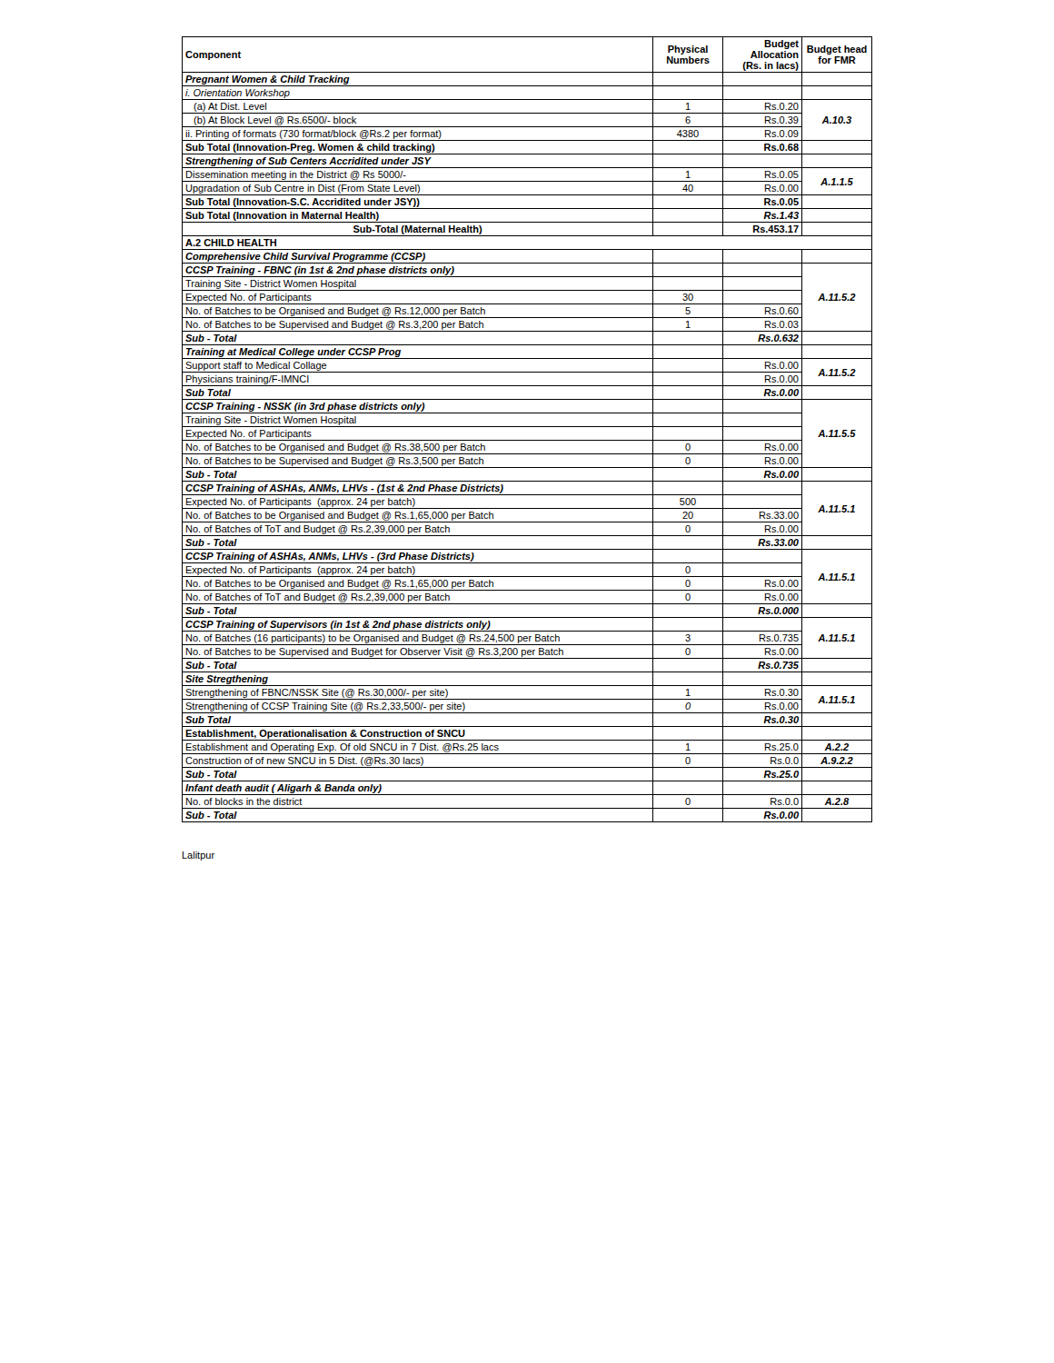| Component | Physical Numbers | Budget Allocation (Rs. in lacs) | Budget head for FMR |
| --- | --- | --- | --- |
| Pregnant Women & Child Tracking | | | |
| i. Orientation Workshop | | | |
| (a) At Dist. Level | 1 | Rs.0.20 | A.10.3 |
| (b) At Block Level @ Rs.6500/- block | 6 | Rs.0.39 |
| ii. Printing of formats (730 format/block @Rs.2 per format) | 4380 | Rs.0.09 |
| Sub Total (Innovation-Preg. Women & child tracking) | | Rs.0.68 | |
| Strengthening of Sub Centers Accridited under JSY | | | |
| Dissemination meeting in the District @ Rs 5000/- | 1 | Rs.0.05 | A.1.1.5 |
| Upgradation of Sub Centre in Dist (From State Level) | 40 | Rs.0.00 |
| Sub Total (Innovation-S.C. Accridited under JSY)) | | Rs.0.05 | |
| Sub Total (Innovation in Maternal Health) | | Rs.1.43 | |
| Sub-Total (Maternal Health) | | Rs.453.17 | |
| A.2 CHILD HEALTH |
| Comprehensive Child Survival Programme (CCSP) | | | |
| CCSP Training - FBNC (in 1st & 2nd phase districts only) | | | A.11.5.2 |
| Training Site - District Women Hospital | | |
| Expected No. of Participants | 30 | |
| No. of Batches to be Organised and Budget @ Rs.12,000 per Batch | 5 | Rs.0.60 |
| No. of Batches to be Supervised and Budget @ Rs.3,200 per Batch | 1 | Rs.0.03 |
| Sub - Total | | Rs.0.632 | |
| Training at Medical College under CCSP Prog | | | |
| Support staff to Medical Collage | | Rs.0.00 | A.11.5.2 |
| Physicians training/F-IMNCI | | Rs.0.00 |
| Sub Total | | Rs.0.00 | |
| CCSP Training - NSSK (in 3rd phase districts only) | | | A.11.5.5 |
| Training Site - District Women Hospital | | |
| Expected No. of Participants | | |
| No. of Batches to be Organised and Budget @ Rs.38,500 per Batch | 0 | Rs.0.00 |
| No. of Batches to be Supervised and Budget @ Rs.3,500 per Batch | 0 | Rs.0.00 |
| Sub - Total | | Rs.0.00 | |
| CCSP Training of ASHAs, ANMs, LHVs - (1st & 2nd Phase Districts) | | | A.11.5.1 |
| Expected No. of Participants (approx. 24 per batch) | 500 | |
| No. of Batches to be Organised and Budget @ Rs.1,65,000 per Batch | 20 | Rs.33.00 |
| No. of Batches of ToT and Budget @ Rs.2,39,000 per Batch | 0 | Rs.0.00 |
| Sub - Total | | Rs.33.00 | |
| CCSP Training of ASHAs, ANMs, LHVs - (3rd Phase Districts) | | | A.11.5.1 |
| Expected No. of Participants (approx. 24 per batch) | 0 | |
| No. of Batches to be Organised and Budget @ Rs.1,65,000 per Batch | 0 | Rs.0.00 |
| No. of Batches of ToT and Budget @ Rs.2,39,000 per Batch | 0 | Rs.0.00 |
| Sub - Total | | Rs.0.000 | |
| CCSP Training of Supervisors (in 1st & 2nd phase districts only) | | | A.11.5.1 |
| No. of Batches (16 participants) to be Organised and Budget @ Rs.24,500 per Batch | 3 | Rs.0.735 |
| No. of Batches to be Supervised and Budget for Observer Visit @ Rs.3,200 per Batch | 0 | Rs.0.00 |
| Sub - Total | | Rs.0.735 | |
| Site Stregthening | | | |
| Strengthening of FBNC/NSSK Site (@ Rs.30,000/- per site) | 1 | Rs.0.30 | A.11.5.1 |
| Strengthening of CCSP Training Site (@ Rs.2,33,500/- per site) | 0 | Rs.0.00 |
| Sub Total | | Rs.0.30 | |
| Establishment, Operationalisation & Construction of SNCU | | | |
| Establishment and Operating Exp. Of old SNCU in 7 Dist. @Rs.25 lacs | 1 | Rs.25.0 | A.2.2 |
| Construction of of new SNCU in 5 Dist. (@Rs.30 lacs) | 0 | Rs.0.0 | A.9.2.2 |
| Sub - Total | | Rs.25.0 | |
| Infant death audit ( Aligarh & Banda only) | | | |
| No. of blocks in the district | 0 | Rs.0.0 | A.2.8 |
| Sub - Total | | Rs.0.00 | |
Lalitpur